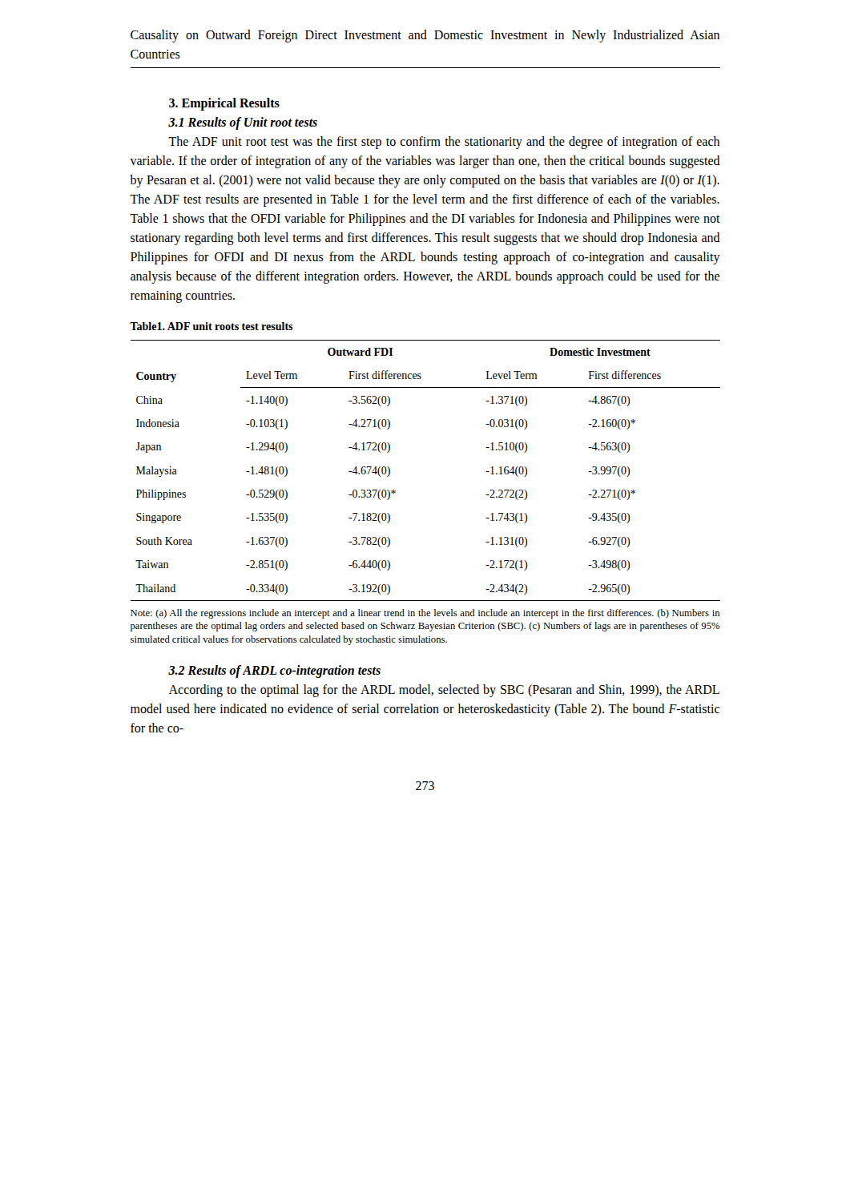Causality on Outward Foreign Direct Investment and Domestic Investment in Newly Industrialized Asian Countries
3. Empirical Results
3.1 Results of Unit root tests
The ADF unit root test was the first step to confirm the stationarity and the degree of integration of each variable. If the order of integration of any of the variables was larger than one, then the critical bounds suggested by Pesaran et al. (2001) were not valid because they are only computed on the basis that variables are I(0) or I(1). The ADF test results are presented in Table 1 for the level term and the first difference of each of the variables. Table 1 shows that the OFDI variable for Philippines and the DI variables for Indonesia and Philippines were not stationary regarding both level terms and first differences. This result suggests that we should drop Indonesia and Philippines for OFDI and DI nexus from the ARDL bounds testing approach of co-integration and causality analysis because of the different integration orders. However, the ARDL bounds approach could be used for the remaining countries.
Table1. ADF unit roots test results
| Country | Outward FDI | Domestic Investment |
| --- | --- | --- |
| Level Term | First differences | Level Term | First differences |
| China | -1.140(0) | -3.562(0) | -1.371(0) | -4.867(0) |
| Indonesia | -0.103(1) | -4.271(0) | -0.031(0) | -2.160(0)* |
| Japan | -1.294(0) | -4.172(0) | -1.510(0) | -4.563(0) |
| Malaysia | -1.481(0) | -4.674(0) | -1.164(0) | -3.997(0) |
| Philippines | -0.529(0) | -0.337(0)* | -2.272(2) | -2.271(0)* |
| Singapore | -1.535(0) | -7.182(0) | -1.743(1) | -9.435(0) |
| South Korea | -1.637(0) | -3.782(0) | -1.131(0) | -6.927(0) |
| Taiwan | -2.851(0) | -6.440(0) | -2.172(1) | -3.498(0) |
| Thailand | -0.334(0) | -3.192(0) | -2.434(2) | -2.965(0) |
Note: (a) All the regressions include an intercept and a linear trend in the levels and include an intercept in the first differences. (b) Numbers in parentheses are the optimal lag orders and selected based on Schwarz Bayesian Criterion (SBC). (c) Numbers of lags are in parentheses of 95% simulated critical values for observations calculated by stochastic simulations.
3.2 Results of ARDL co-integration tests
According to the optimal lag for the ARDL model, selected by SBC (Pesaran and Shin, 1999), the ARDL model used here indicated no evidence of serial correlation or heteroskedasticity (Table 2). The bound F-statistic for the co-
273